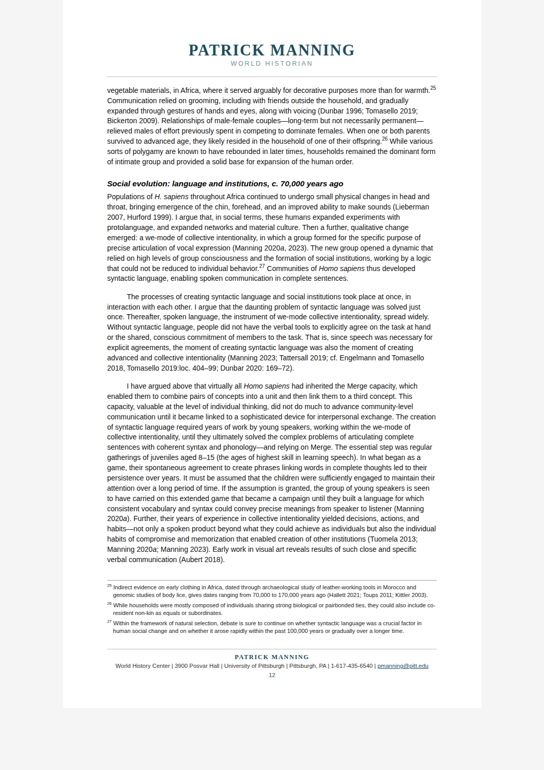PATRICK MANNING
World Historian
vegetable materials, in Africa, where it served arguably for decorative purposes more than for warmth.25 Communication relied on grooming, including with friends outside the household, and gradually expanded through gestures of hands and eyes, along with voicing (Dunbar 1996; Tomasello 2019; Bickerton 2009). Relationships of male-female couples—long-term but not necessarily permanent—relieved males of effort previously spent in competing to dominate females. When one or both parents survived to advanced age, they likely resided in the household of one of their offspring.26 While various sorts of polygamy are known to have rebounded in later times, households remained the dominant form of intimate group and provided a solid base for expansion of the human order.
Social evolution: language and institutions, c. 70,000 years ago
Populations of H. sapiens throughout Africa continued to undergo small physical changes in head and throat, bringing emergence of the chin, forehead, and an improved ability to make sounds (Lieberman 2007, Hurford 1999). I argue that, in social terms, these humans expanded experiments with protolanguage, and expanded networks and material culture. Then a further, qualitative change emerged: a we-mode of collective intentionality, in which a group formed for the specific purpose of precise articulation of vocal expression (Manning 2020a, 2023). The new group opened a dynamic that relied on high levels of group consciousness and the formation of social institutions, working by a logic that could not be reduced to individual behavior.27 Communities of Homo sapiens thus developed syntactic language, enabling spoken communication in complete sentences.
The processes of creating syntactic language and social institutions took place at once, in interaction with each other. I argue that the daunting problem of syntactic language was solved just once. Thereafter, spoken language, the instrument of we-mode collective intentionality, spread widely. Without syntactic language, people did not have the verbal tools to explicitly agree on the task at hand or the shared, conscious commitment of members to the task. That is, since speech was necessary for explicit agreements, the moment of creating syntactic language was also the moment of creating advanced and collective intentionality (Manning 2023; Tattersall 2019; cf. Engelmann and Tomasello 2018, Tomasello 2019:loc. 404–99; Dunbar 2020: 169–72).
I have argued above that virtually all Homo sapiens had inherited the Merge capacity, which enabled them to combine pairs of concepts into a unit and then link them to a third concept. This capacity, valuable at the level of individual thinking, did not do much to advance community-level communication until it became linked to a sophisticated device for interpersonal exchange. The creation of syntactic language required years of work by young speakers, working within the we-mode of collective intentionality, until they ultimately solved the complex problems of articulating complete sentences with coherent syntax and phonology—and relying on Merge. The essential step was regular gatherings of juveniles aged 8–15 (the ages of highest skill in learning speech). In what began as a game, their spontaneous agreement to create phrases linking words in complete thoughts led to their persistence over years. It must be assumed that the children were sufficiently engaged to maintain their attention over a long period of time. If the assumption is granted, the group of young speakers is seen to have carried on this extended game that became a campaign until they built a language for which consistent vocabulary and syntax could convey precise meanings from speaker to listener (Manning 2020a). Further, their years of experience in collective intentionality yielded decisions, actions, and habits—not only a spoken product beyond what they could achieve as individuals but also the individual habits of compromise and memorization that enabled creation of other institutions (Tuomela 2013; Manning 2020a; Manning 2023). Early work in visual art reveals results of such close and specific verbal communication (Aubert 2018).
25 Indirect evidence on early clothing in Africa, dated through archaeological study of leather-working tools in Morocco and genomic studies of body lice, gives dates ranging from 70,000 to 170,000 years ago (Hallett 2021; Toups 2011; Kittler 2003).
26 While households were mostly composed of individuals sharing strong biological or pairbonded ties, they could also include co-resident non-kin as equals or subordinates.
27 Within the framework of natural selection, debate is sure to continue on whether syntactic language was a crucial factor in human social change and on whether it arose rapidly within the past 100,000 years or gradually over a longer time.
PATRICK MANNING
World History Center | 3900 Posvar Hall | University of Pittsburgh | Pittsburgh, PA | 1-617-435-6540 | pmanning@pitt.edu
12